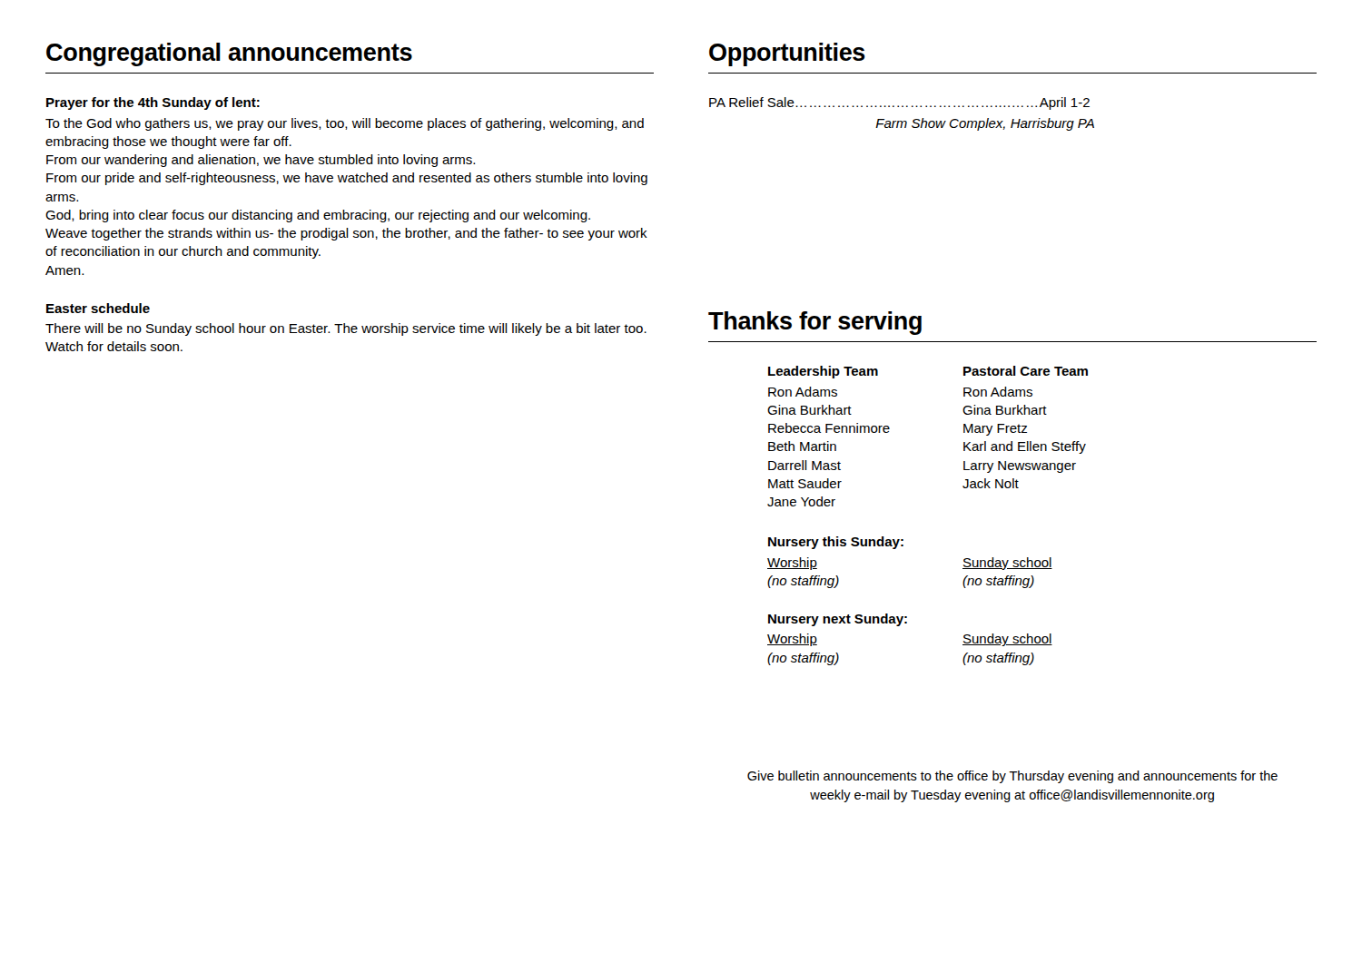Congregational announcements
Prayer for the 4th Sunday of lent:
To the God who gathers us, we pray our lives, too, will become places of gathering, welcoming, and embracing those we thought were far off.
From our wandering and alienation, we have stumbled into loving arms.
From our pride and self-righteousness, we have watched and resented as others stumble into loving arms.
God, bring into clear focus our distancing and embracing, our rejecting and our welcoming.
Weave together the strands within us- the prodigal son, the brother, and the father- to see your work of reconciliation in our church and community.
Amen.
Easter schedule
There will be no Sunday school hour on Easter. The worship service time will likely be a bit later too. Watch for details soon.
Opportunities
PA Relief Sale………………....…………………....……April 1-2
Farm Show Complex, Harrisburg PA
Thanks for serving
Leadership Team
Ron Adams
Gina Burkhart
Rebecca Fennimore
Beth Martin
Darrell Mast
Matt Sauder
Jane Yoder
Pastoral Care Team
Ron Adams
Gina Burkhart
Mary Fretz
Karl and Ellen Steffy
Larry Newswanger
Jack Nolt
Nursery this Sunday:
Worship
(no staffing)
Sunday school
(no staffing)
Nursery next Sunday:
Worship
(no staffing)
Sunday school
(no staffing)
Give bulletin announcements to the office by Thursday evening and announcements for the weekly e-mail by Tuesday evening at office@landisvillemennonite.org